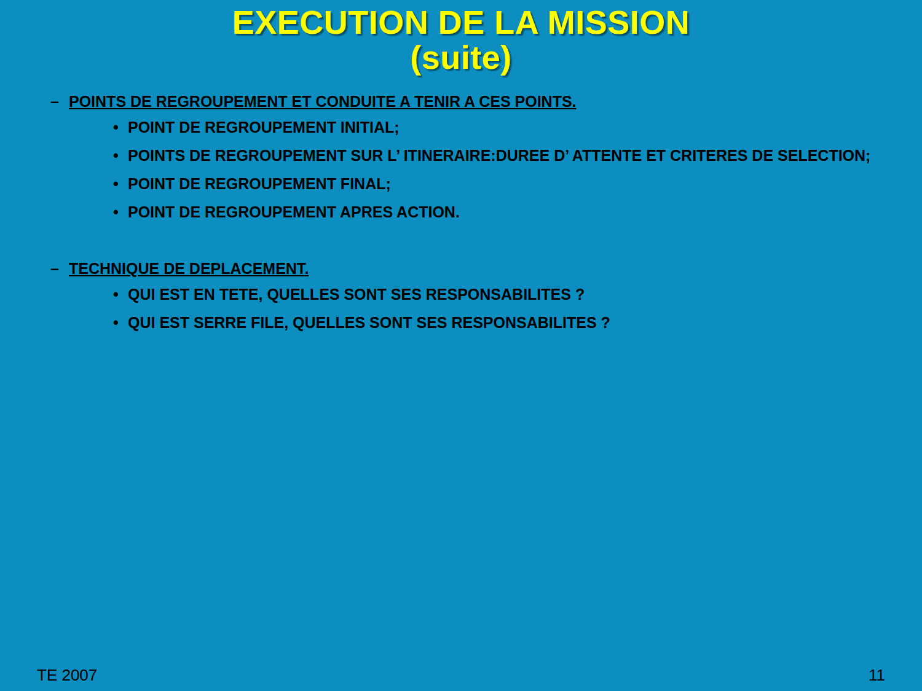EXECUTION DE LA MISSION
(suite)
– POINTS DE REGROUPEMENT ET CONDUITE A TENIR A CES POINTS.
•POINT DE REGROUPEMENT INITIAL;
•POINTS DE REGROUPEMENT SUR L’ ITINERAIRE:DUREE D’ ATTENTE ET CRITERES DE SELECTION;
•POINT DE REGROUPEMENT FINAL;
•POINT DE REGROUPEMENT APRES ACTION.
– TECHNIQUE DE DEPLACEMENT.
•QUI EST EN TETE, QUELLES SONT SES RESPONSABILITES ?
•QUI EST SERRE FILE, QUELLES SONT SES RESPONSABILITES ?
TE 2007 11